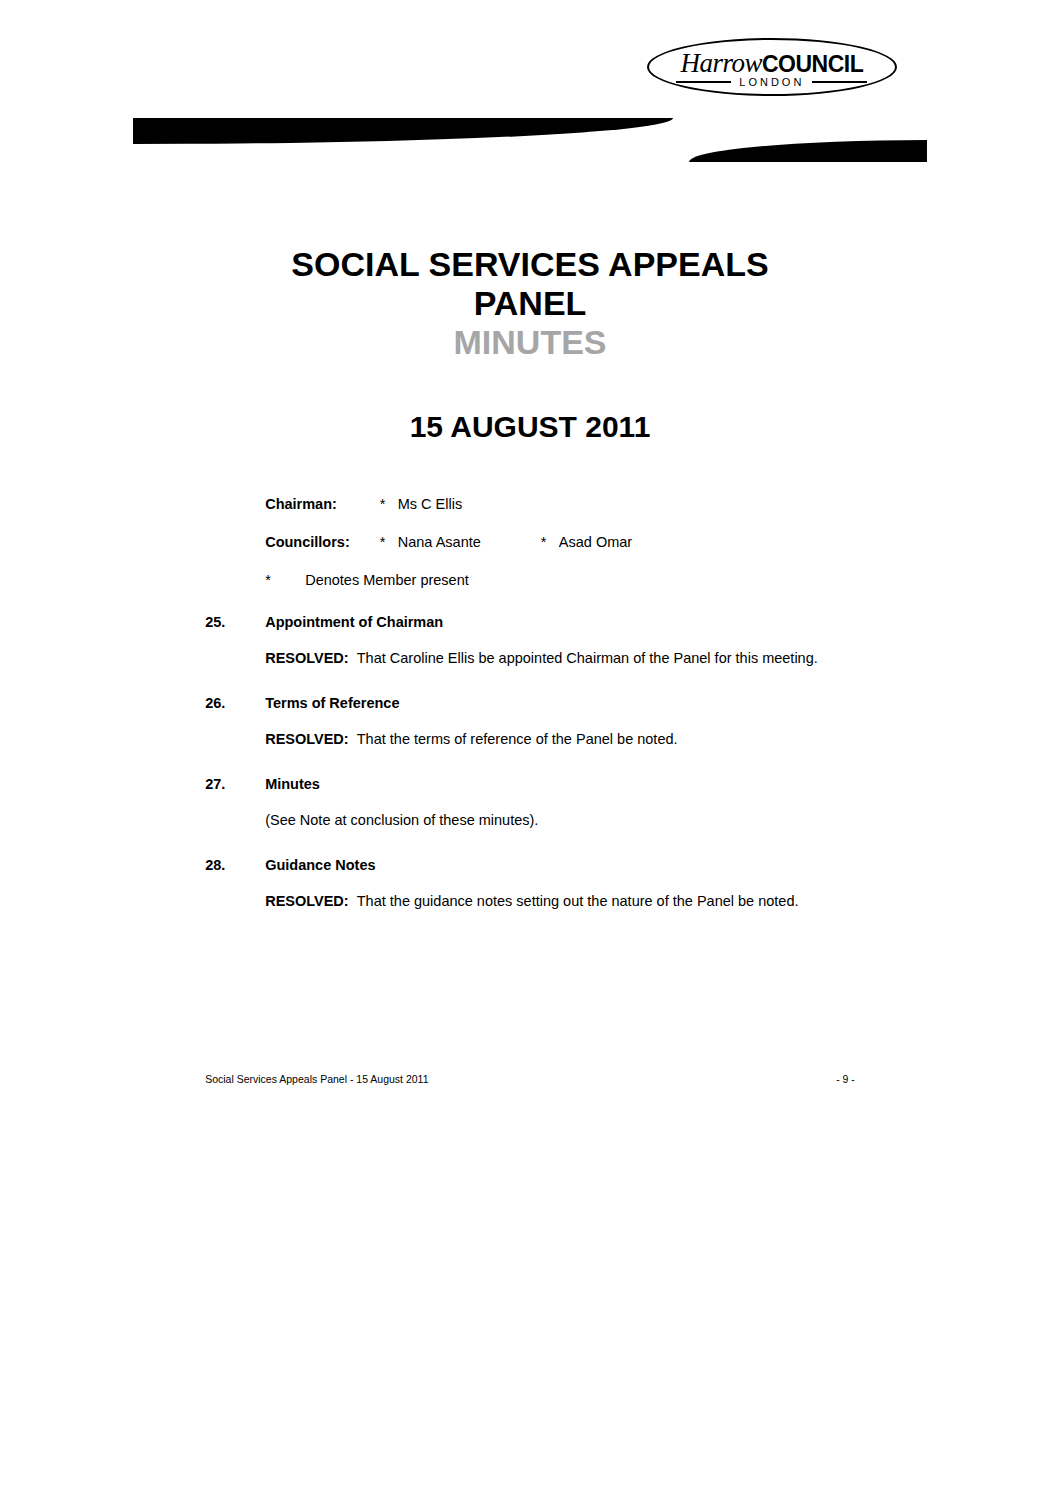Harrow COUNCIL
LONDON
SOCIAL SERVICES APPEALS
PANEL
MINUTES
15 AUGUST 2011
| Chairman: | * | Ms C Ellis |
| Councillors: | * | Nana Asante | * | Asad Omar |
*Denotes Member present
25. Appointment of Chairman
RESOLVED: That Caroline Ellis be appointed Chairman of the Panel for this meeting.
26. Terms of Reference
RESOLVED: That the terms of reference of the Panel be noted.
27. Minutes
(See Note at conclusion of these minutes).
28. Guidance Notes
RESOLVED: That the guidance notes setting out the nature of the Panel be noted.
Social Services Appeals Panel - 15 August 2011 - 9 -